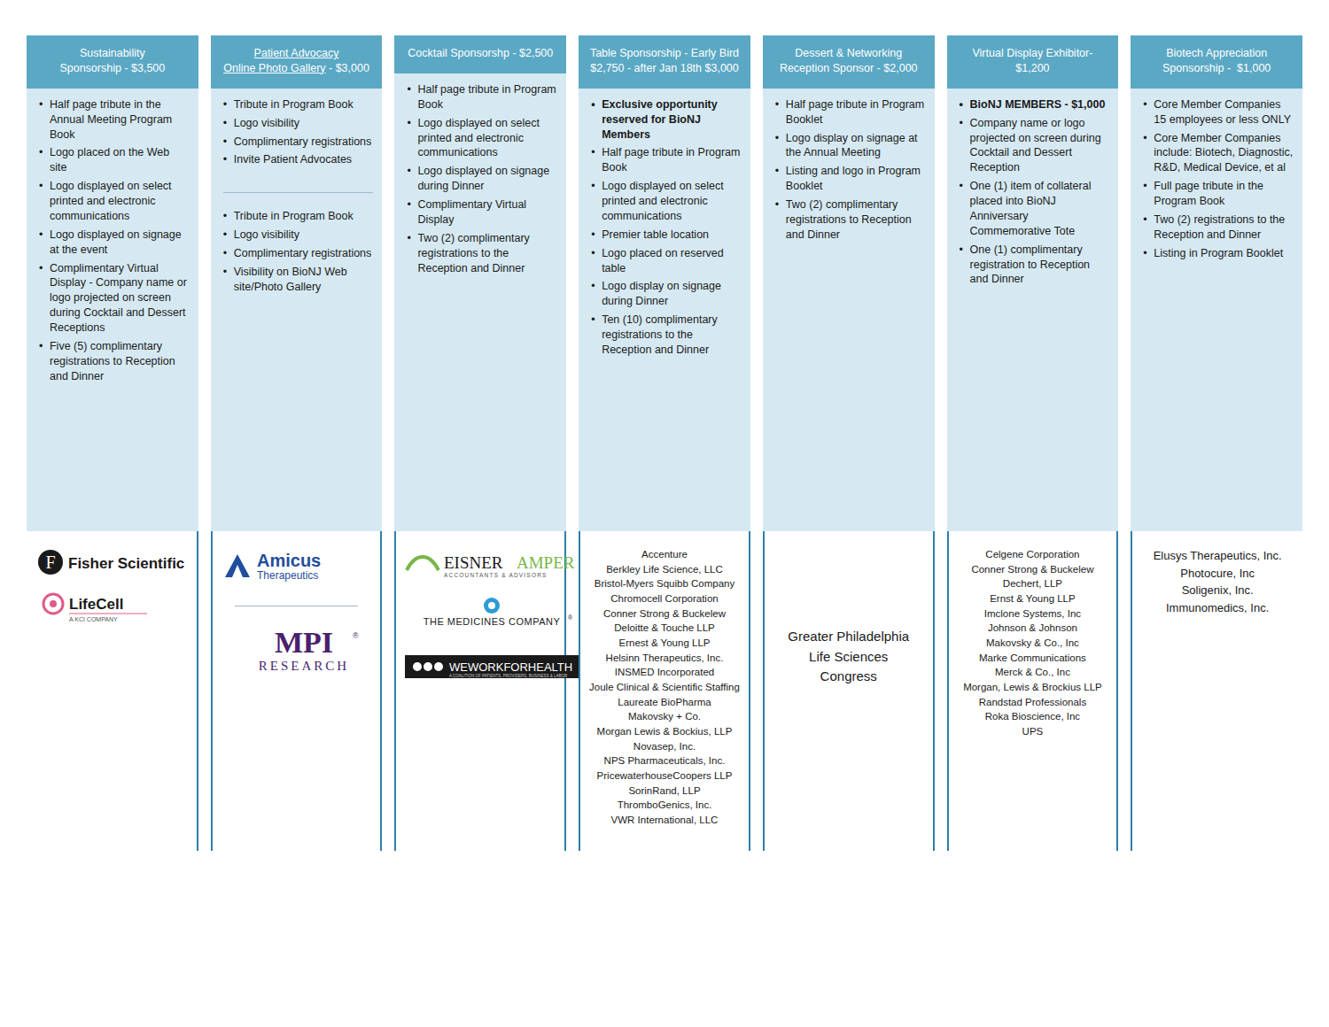Sustainability
Sponsorship - $3,500
Half page tribute in the Annual Meeting Program Book
Logo placed on the Web site
Logo displayed on select printed and electronic communications
Logo displayed on signage at the event
Complimentary Virtual Display - Company name or logo projected on screen during Cocktail and Dessert Receptions
Five (5) complimentary registrations to Reception and Dinner
F Fisher Scientific LifeCell A KCI COMPANY
Patient Advocacy
Online Photo Gallery - $3,000
Tribute in Program Book
Logo visibility
Complimentary registrations
Invite Patient Advocates
Tribute in Program Book
Logo visibility
Complimentary registrations
Visibility on BioNJ Web site/Photo Gallery
Amicus Therapeutics
MPI ® RESEARCH
Cocktail Sponsorshp - $2,500
Half page tribute in Program Book
Logo displayed on select printed and electronic communications
Logo displayed on signage during Dinner
Complimentary Virtual Display
Two (2) complimentary registrations to the Reception and Dinner
EISNER AMPER ACCOUNTANTS & ADVISORS THE MEDICINES COMPANY ® WEWORKFORHEALTH A COALITION OF PATIENTS, PROVIDERS, BUSINESS & LABOR
Table Sponsorship - Early Bird $2,750 - after Jan 18th $3,000
Exclusive opportunity reserved for BioNJ Members
Half page tribute in Program Book
Logo displayed on select printed and electronic communications
Premier table location
Logo placed on reserved table
Logo display on signage during Dinner
Ten (10) complimentary registrations to the Reception and Dinner
Accenture
Berkley Life Science, LLC
Bristol-Myers Squibb Company
Chromocell Corporation
Conner Strong & Buckelew
Deloitte & Touche LLP
Ernest & Young LLP
Helsinn Therapeutics, Inc.
INSMED Incorporated
Joule Clinical & Scientific Staffing
Laureate BioPharma
Makovsky + Co.
Morgan Lewis & Bockius, LLP
Novasep, Inc.
NPS Pharmaceuticals, Inc.
PricewaterhouseCoopers LLP
SorinRand, LLP
ThromboGenics, Inc.
VWR International, LLC
Dessert & Networking Reception Sponsor - $2,000
Half page tribute in Program Booklet
Logo display on signage at the Annual Meeting
Listing and logo in Program Booklet
Two (2) complimentary registrations to Reception and Dinner
Greater Philadelphia
Life Sciences
Congress
Virtual Display Exhibitor- $1,200
BioNJ MEMBERS - $1,000
Company name or logo projected on screen during Cocktail and Dessert Reception
One (1) item of collateral placed into BioNJ Anniversary Commemorative Tote
One (1) complimentary registration to Reception and Dinner
Celgene Corporation
Conner Strong & Buckelew
Dechert, LLP
Ernst & Young LLP
Imclone Systems, Inc
Johnson & Johnson
Makovsky & Co., Inc
Marke Communications
Merck & Co., Inc
Morgan, Lewis & Brockius LLP
Randstad Professionals
Roka Bioscience, Inc
UPS
Biotech Appreciation Sponsorship - $1,000
Core Member Companies 15 employees or less ONLY
Core Member Companies include: Biotech, Diagnostic, R&D, Medical Device, et al
Full page tribute in the Program Book
Two (2) registrations to the Reception and Dinner
Listing in Program Booklet
Elusys Therapeutics, Inc.
Photocure, Inc
Soligenix, Inc.
Immunomedics, Inc.